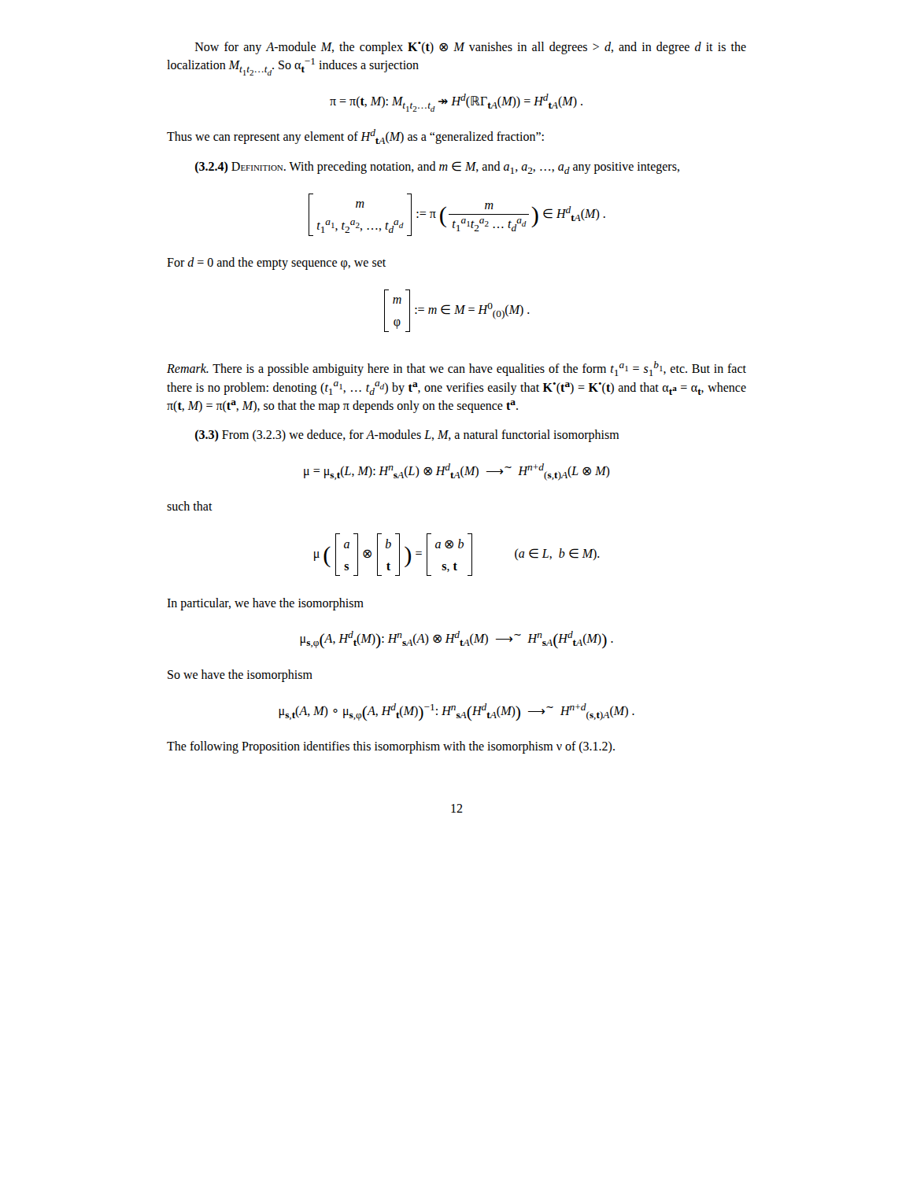Now for any A-module M, the complex K•(t) ⊗ M vanishes in all degrees > d, and in degree d it is the localization Mt1t2…td. So αt−1 induces a surjection
π = π(t, M): Mt1t2…td ↠ Hd(ℝΓtA(M)) = HdtA(M) .
Thus we can represent any element of HdtA(M) as a “generalized fraction”:
(3.2.4) Definition. With preceding notation, and m ∈ M, and a1, a2, …, ad any positive integers,
mt1a1, t2a2, …, tdad := π (mt1a1t2a2 … tdad) ∈ HdtA(M) .
For d = 0 and the empty sequence φ, we set
mφ := m ∈ M = H0(0)(M) .
Remark. There is a possible ambiguity here in that we can have equalities of the form t1a1 = s1b1, etc. But in fact there is no problem: denoting (t1a1, … tdad) by ta, one verifies easily that K•(ta) = K•(t) and that αta = αt, whence π(t, M) = π(ta, M), so that the map π depends only on the sequence ta.
(3.3) From (3.2.3) we deduce, for A-modules L, M, a natural functorial isomorphism
μ = μs,t(L, M): HnsA(L) ⊗ HdtA(M) ⟶∼ Hn+d(s,t)A(L ⊗ M)
such that
μ ( as ⊗ bt ) = a ⊗ b s, t (a ∈ L, b ∈ M).
In particular, we have the isomorphism
μs,φ(A, Hdt(M)): HnsA(A) ⊗ HdtA(M) ⟶∼ HnsA(HdtA(M)) .
So we have the isomorphism
μs,t(A, M) ∘ μs,φ(A, Hdt(M))−1: HnsA(HdtA(M)) ⟶∼ Hn+d(s,t)A(M) .
The following Proposition identifies this isomorphism with the isomorphism ν of (3.1.2).
12